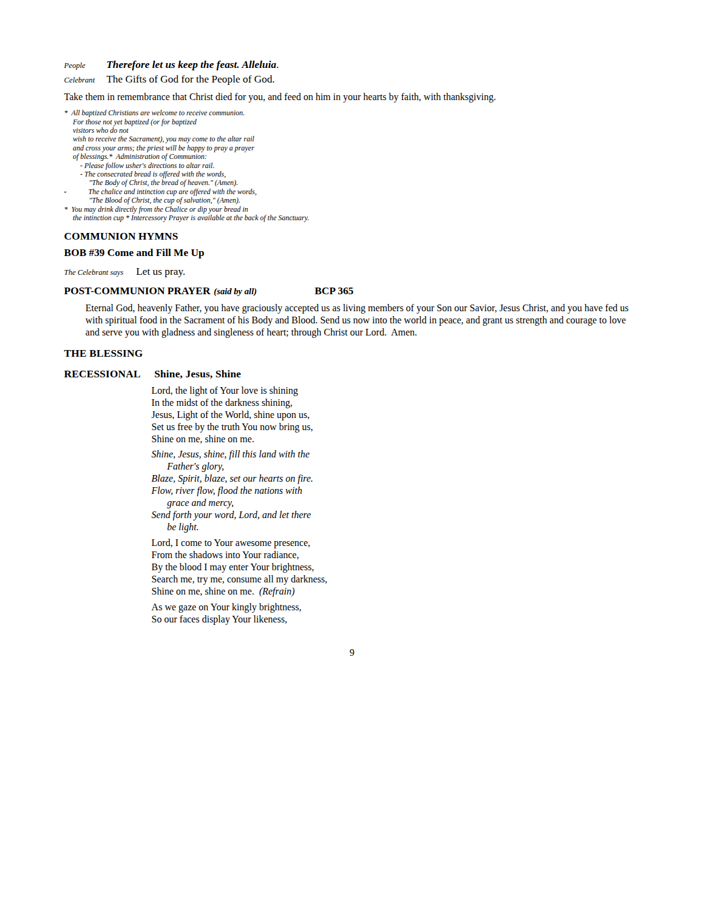People Therefore let us keep the feast. Alleluia.
Celebrant The Gifts of God for the People of God.
Take them in remembrance that Christ died for you, and feed on him in your hearts by faith, with thanksgiving.
* All baptized Christians are welcome to receive communion. For those not yet baptized (or for baptized visitors who do not wish to receive the Sacrament), you may come to the altar rail and cross your arms; the priest will be happy to pray a prayer of blessings.* Administration of Communion: - Please follow usher's directions to altar rail. - The consecrated bread is offered with the words, "The Body of Christ, the bread of heaven." (Amen). - The chalice and intinction cup are offered with the words, "The Blood of Christ, the cup of salvation," (Amen). * You may drink directly from the Chalice or dip your bread in the intinction cup * Intercessory Prayer is available at the back of the Sanctuary.
COMMUNION HYMNS
BOB #39 Come and Fill Me Up
The Celebrant says Let us pray.
POST-COMMUNION PRAYER(said by all) BCP 365
Eternal God, heavenly Father, you have graciously accepted us as living members of your Son our Savior, Jesus Christ, and you have fed us with spiritual food in the Sacrament of his Body and Blood. Send us now into the world in peace, and grant us strength and courage to love and serve you with gladness and singleness of heart; through Christ our Lord. Amen.
THE BLESSING
RECESSIONAL Shine, Jesus, Shine
Lord, the light of Your love is shining
In the midst of the darkness shining,
Jesus, Light of the World, shine upon us,
Set us free by the truth You now bring us,
Shine on me, shine on me.
Shine, Jesus, shine, fill this land with the Father's glory, Blaze, Spirit, blaze, set our hearts on fire.
Flow, river flow, flood the nations with grace and mercy, Send forth your word, Lord, and let there be light.
Lord, I come to Your awesome presence,
From the shadows into Your radiance,
By the blood I may enter Your brightness,
Search me, try me, consume all my darkness,
Shine on me, shine on me. (Refrain)
As we gaze on Your kingly brightness,
So our faces display Your likeness,
9